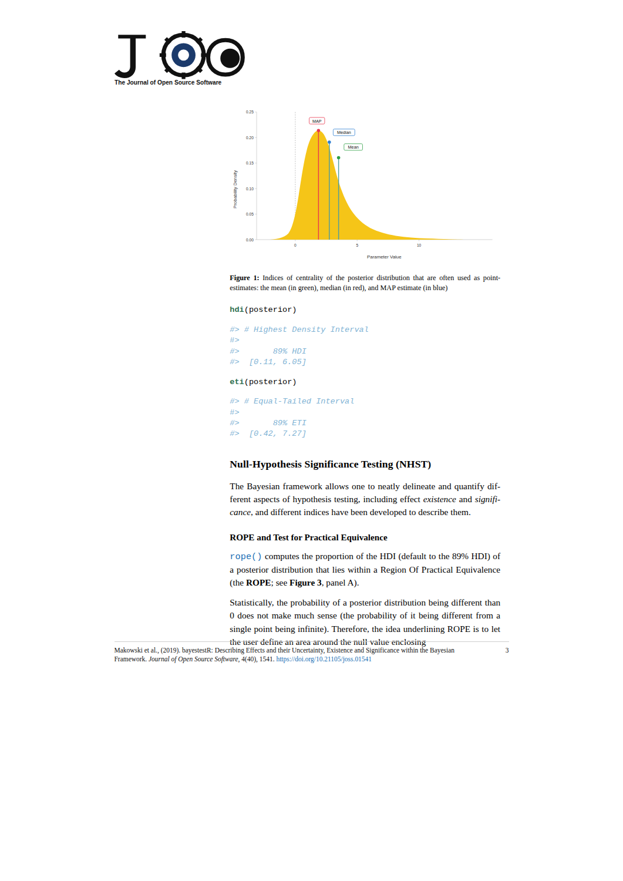The Journal of Open Source Software
Probability Density Parameter Value 0.00 0.05 0.10 0.15 0.20 0.25 0 5 10 MAP Median Mean
Figure 1: Indices of centrality of the posterior distribution that are often used as point-estimates: the mean (in green), median (in red), and MAP estimate (in blue)
hdi(posterior)
#> # Highest Density Interval
#>
#>       89% HDI
#>  [0.11, 6.05]
eti(posterior)
#> # Equal-Tailed Interval
#>
#>       89% ETI
#>  [0.42, 7.27]
Null-Hypothesis Significance Testing (NHST)
The Bayesian framework allows one to neatly delineate and quantify different aspects of hypothesis testing, including effect existence and significance, and different indices have been developed to describe them.
ROPE and Test for Practical Equivalence
rope() computes the proportion of the HDI (default to the 89% HDI) of a posterior distribution that lies within a Region Of Practical Equivalence (the ROPE; see Figure 3, panel A).
Statistically, the probability of a posterior distribution being different than 0 does not make much sense (the probability of it being different from a single point being infinite). Therefore, the idea underlining ROPE is to let the user define an area around the null value enclosing
Makowski et al., (2019). bayestestR: Describing Effects and their Uncertainty, Existence and Significance within the Bayesian Framework. Journal of Open Source Software, 4(40), 1541. https://doi.org/10.21105/joss.01541
3